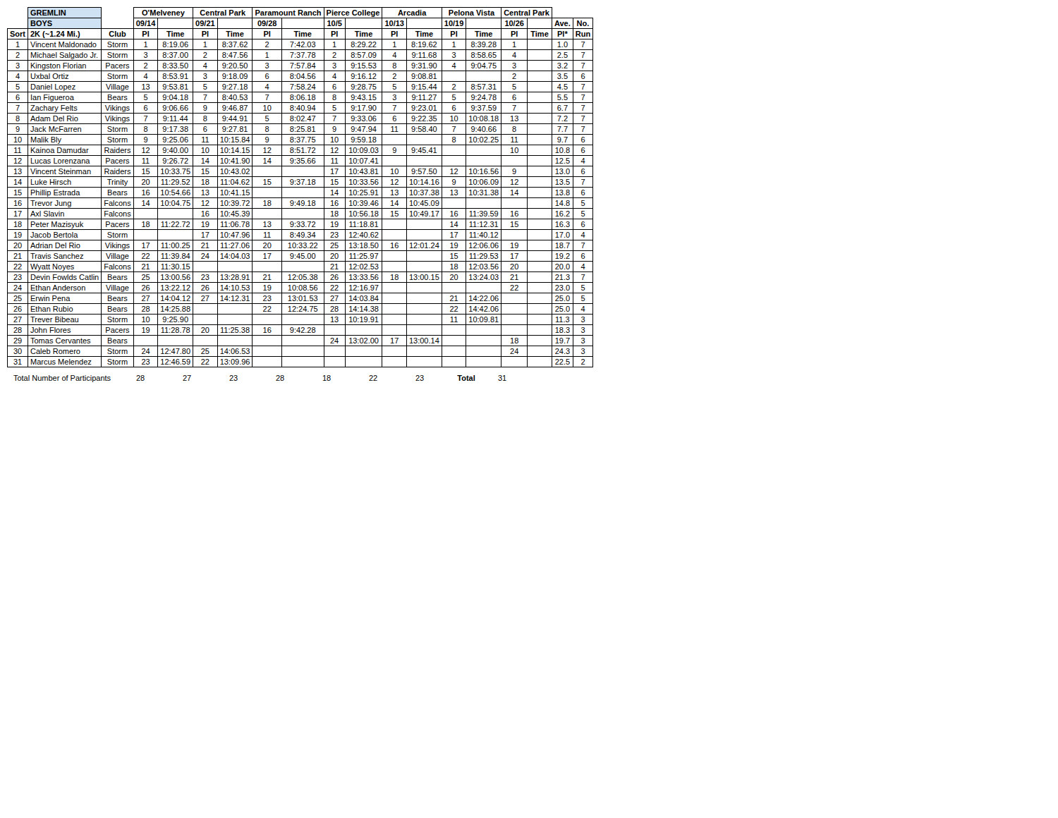| | GREMLIN | | O'Melveney | Central Park | Paramount Ranch | Pierce College | Arcadia | Pelona Vista | Central Park | | |
| --- | --- | --- | --- | --- | --- | --- | --- | --- | --- | --- | --- |
| | BOYS | | 09/14 | | 09/21 | | 09/28 | | 10/5 | | 10/13 | | 10/19 | | 10/26 | | Ave. | No. |
| Sort | 2K (~1.24 Mi.) | Club | Pl | Time | Pl | Time | Pl | Time | Pl | Time | Pl | Time | Pl | Time | Pl | Time | Pl* | Run |
| 1 | Vincent Maldonado | Storm | 1 | 8:19.06 | 1 | 8:37.62 | 2 | 7:42.03 | 1 | 8:29.22 | 1 | 8:19.62 | 1 | 8:39.28 | 1 | | 1.0 | 7 |
| 2 | Michael Salgado Jr. | Storm | 3 | 8:37.00 | 2 | 8:47.56 | 1 | 7:37.78 | 2 | 8:57.09 | 4 | 9:11.68 | 3 | 8:58.65 | 4 | | 2.5 | 7 |
| 3 | Kingston Florian | Pacers | 2 | 8:33.50 | 4 | 9:20.50 | 3 | 7:57.84 | 3 | 9:15.53 | 8 | 9:31.90 | 4 | 9:04.75 | 3 | | 3.2 | 7 |
| 4 | Uxbal Ortiz | Storm | 4 | 8:53.91 | 3 | 9:18.09 | 6 | 8:04.56 | 4 | 9:16.12 | 2 | 9:08.81 | | | 2 | | 3.5 | 6 |
| 5 | Daniel Lopez | Village | 13 | 9:53.81 | 5 | 9:27.18 | 4 | 7:58.24 | 6 | 9:28.75 | 5 | 9:15.44 | 2 | 8:57.31 | 5 | | 4.5 | 7 |
| 6 | Ian Figueroa | Bears | 5 | 9:04.18 | 7 | 8:40.53 | 7 | 8:06.18 | 8 | 9:43.15 | 3 | 9:11.27 | 5 | 9:24.78 | 6 | | 5.5 | 7 |
| 7 | Zachary Felts | Vikings | 6 | 9:06.66 | 9 | 9:46.87 | 10 | 8:40.94 | 5 | 9:17.90 | 7 | 9:23.01 | 6 | 9:37.59 | 7 | | 6.7 | 7 |
| 8 | Adam Del Rio | Vikings | 7 | 9:11.44 | 8 | 9:44.91 | 5 | 8:02.47 | 7 | 9:33.06 | 6 | 9:22.35 | 10 | 10:08.18 | 13 | | 7.2 | 7 |
| 9 | Jack McFarren | Storm | 8 | 9:17.38 | 6 | 9:27.81 | 8 | 8:25.81 | 9 | 9:47.94 | 11 | 9:58.40 | 7 | 9:40.66 | 8 | | 7.7 | 7 |
| 10 | Malik Bly | Storm | 9 | 9:25.06 | 11 | 10:15.84 | 9 | 8:37.75 | 10 | 9:59.18 | | | 8 | 10:02.25 | 11 | | 9.7 | 6 |
| 11 | Kainoa Damudar | Raiders | 12 | 9:40.00 | 10 | 10:14.15 | 12 | 8:51.72 | 12 | 10:09.03 | 9 | 9:45.41 | | | 10 | | 10.8 | 6 |
| 12 | Lucas Lorenzana | Pacers | 11 | 9:26.72 | 14 | 10:41.90 | 14 | 9:35.66 | 11 | 10:07.41 | | | | | | | 12.5 | 4 |
| 13 | Vincent Steinman | Raiders | 15 | 10:33.75 | 15 | 10:43.02 | | | 17 | 10:43.81 | 10 | 9:57.50 | 12 | 10:16.56 | 9 | | 13.0 | 6 |
| 14 | Luke Hirsch | Trinity | 20 | 11:29.52 | 18 | 11:04.62 | 15 | 9:37.18 | 15 | 10:33.56 | 12 | 10:14.16 | 9 | 10:06.09 | 12 | | 13.5 | 7 |
| 15 | Phillip Estrada | Bears | 16 | 10:54.66 | 13 | 10:41.15 | | | 14 | 10:25.91 | 13 | 10:37.38 | 13 | 10:31.38 | 14 | | 13.8 | 6 |
| 16 | Trevor Jung | Falcons | 14 | 10:04.75 | 12 | 10:39.72 | 18 | 9:49.18 | 16 | 10:39.46 | 14 | 10:45.09 | | | | | 14.8 | 5 |
| 17 | Axl Slavin | Falcons | | | 16 | 10:45.39 | | | 18 | 10:56.18 | 15 | 10:49.17 | 16 | 11:39.59 | 16 | | 16.2 | 5 |
| 18 | Peter Mazisyuk | Pacers | 18 | 11:22.72 | 19 | 11:06.78 | 13 | 9:33.72 | 19 | 11:18.81 | | | 14 | 11:12.31 | 15 | | 16.3 | 6 |
| 19 | Jacob Bertola | Storm | | | 17 | 10:47.96 | 11 | 8:49.34 | 23 | 12:40.62 | | | 17 | 11:40.12 | | | 17.0 | 4 |
| 20 | Adrian Del Rio | Vikings | 17 | 11:00.25 | 21 | 11:27.06 | 20 | 10:33.22 | 25 | 13:18.50 | 16 | 12:01.24 | 19 | 12:06.06 | 19 | | 18.7 | 7 |
| 21 | Travis Sanchez | Village | 22 | 11:39.84 | 24 | 14:04.03 | 17 | 9:45.00 | 20 | 11:25.97 | | | 15 | 11:29.53 | 17 | | 19.2 | 6 |
| 22 | Wyatt Noyes | Falcons | 21 | 11:30.15 | | | | | 21 | 12:02.53 | | | 18 | 12:03.56 | 20 | | 20.0 | 4 |
| 23 | Devin Fowlds Catlin | Bears | 25 | 13:00.56 | 23 | 13:28.91 | 21 | 12:05.38 | 26 | 13:33.56 | 18 | 13:00.15 | 20 | 13:24.03 | 21 | | 21.3 | 7 |
| 24 | Ethan Anderson | Village | 26 | 13:22.12 | 26 | 14:10.53 | 19 | 10:08.56 | 22 | 12:16.97 | | | | | 22 | | 23.0 | 5 |
| 25 | Erwin Pena | Bears | 27 | 14:04.12 | 27 | 14:12.31 | 23 | 13:01.53 | 27 | 14:03.84 | | | 21 | 14:22.06 | | | 25.0 | 5 |
| 26 | Ethan Rubio | Bears | 28 | 14:25.88 | | | 22 | 12:24.75 | 28 | 14:14.38 | | | 22 | 14:42.06 | | | 25.0 | 4 |
| 27 | Trever Bibeau | Storm | 10 | 9:25.90 | | | | | 13 | 10:19.91 | | | 11 | 10:09.81 | | | 11.3 | 3 |
| 28 | John Flores | Pacers | 19 | 11:28.78 | 20 | 11:25.38 | 16 | 9:42.28 | | | | | | | | | 18.3 | 3 |
| 29 | Tomas Cervantes | Bears | | | | | | | 24 | 13:02.00 | 17 | 13:00.14 | | | 18 | | 19.7 | 3 |
| 30 | Caleb Romero | Storm | 24 | 12:47.80 | 25 | 14:06.53 | | | | | | | | | 24 | | 24.3 | 3 |
| 31 | Marcus Melendez | Storm | 23 | 12:46.59 | 22 | 13:09.96 | | | | | | | | | | | 22.5 | 2 |
| Total Number of Participants | 28 | 27 | 23 | 28 | 18 | 22 | 23 | Total | 31 |